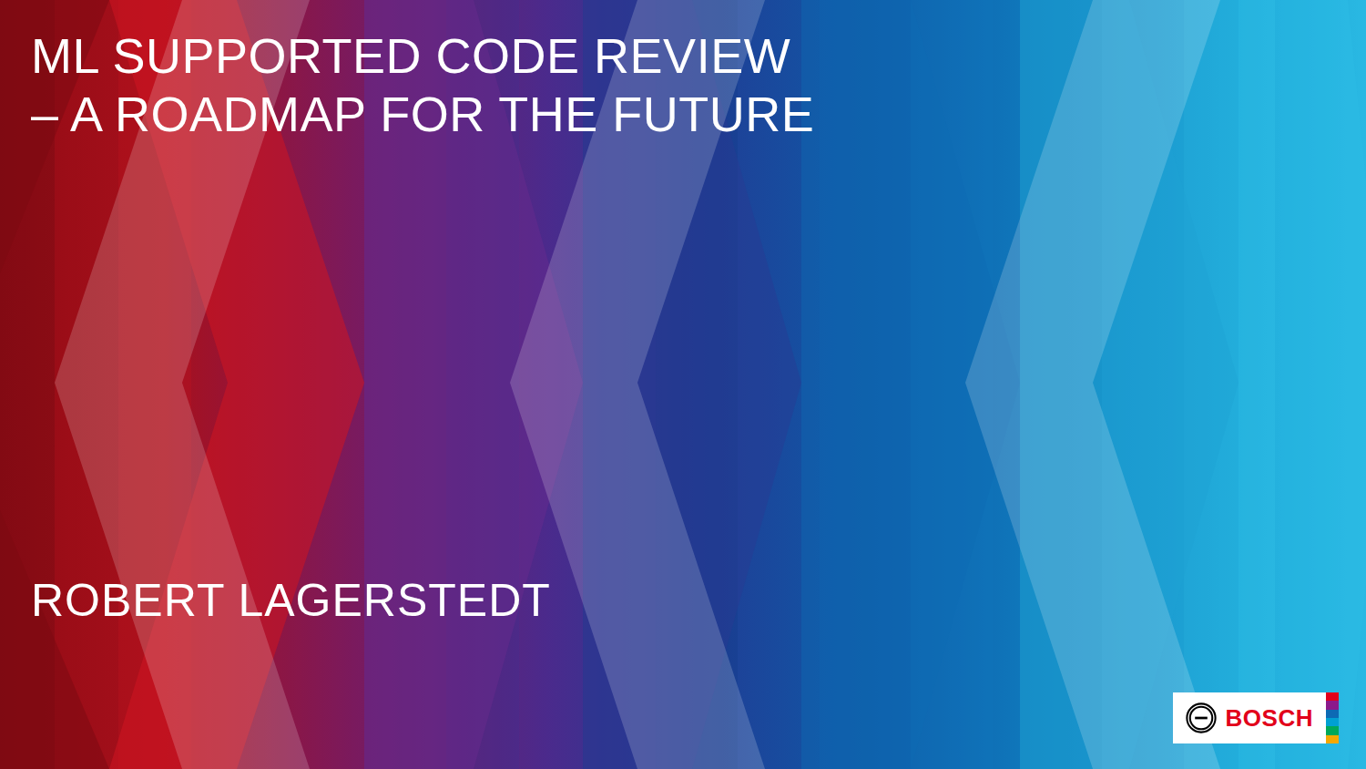ML supported code review
– a roadmap for the future
Robert Lagerstedt
BOSCH